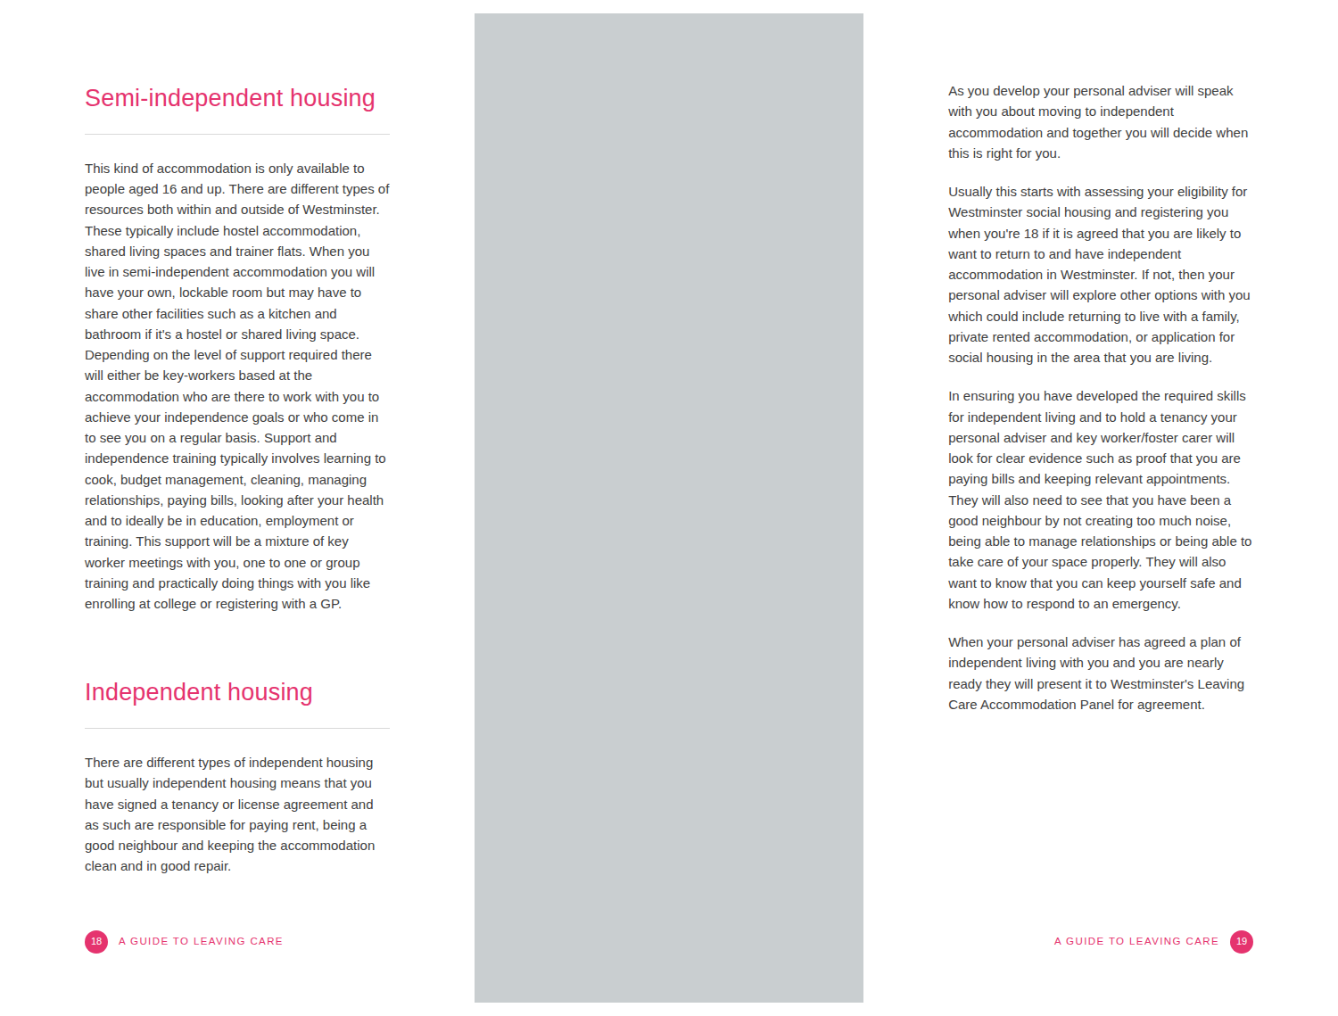Semi-independent housing
This kind of accommodation is only available to people aged 16 and up. There are different types of resources both within and outside of Westminster. These typically include hostel accommodation, shared living spaces and trainer flats. When you live in semi-independent accommodation you will have your own, lockable room but may have to share other facilities such as a kitchen and bathroom if it's a hostel or shared living space. Depending on the level of support required there will either be key-workers based at the accommodation who are there to work with you to achieve your independence goals or who come in to see you on a regular basis. Support and independence training typically involves learning to cook, budget management, cleaning, managing relationships, paying bills, looking after your health and to ideally be in education, employment or training. This support will be a mixture of key worker meetings with you, one to one or group training and practically doing things with you like enrolling at college or registering with a GP.
Independent housing
There are different types of independent housing but usually independent housing means that you have signed a tenancy or license agreement and as such are responsible for paying rent, being a good neighbour and keeping the accommodation clean and in good repair.
18 A Guide to Leaving Care
As you develop your personal adviser will speak with you about moving to independent accommodation and together you will decide when this is right for you.
Usually this starts with assessing your eligibility for Westminster social housing and registering you when you're 18 if it is agreed that you are likely to want to return to and have independent accommodation in Westminster. If not, then your personal adviser will explore other options with you which could include returning to live with a family, private rented accommodation, or application for social housing in the area that you are living.
In ensuring you have developed the required skills for independent living and to hold a tenancy your personal adviser and key worker/foster carer will look for clear evidence such as proof that you are paying bills and keeping relevant appointments. They will also need to see that you have been a good neighbour by not creating too much noise, being able to manage relationships or being able to take care of your space properly. They will also want to know that you can keep yourself safe and know how to respond to an emergency.
When your personal adviser has agreed a plan of independent living with you and you are nearly ready they will present it to Westminster's Leaving Care Accommodation Panel for agreement.
A Guide to Leaving Care 19